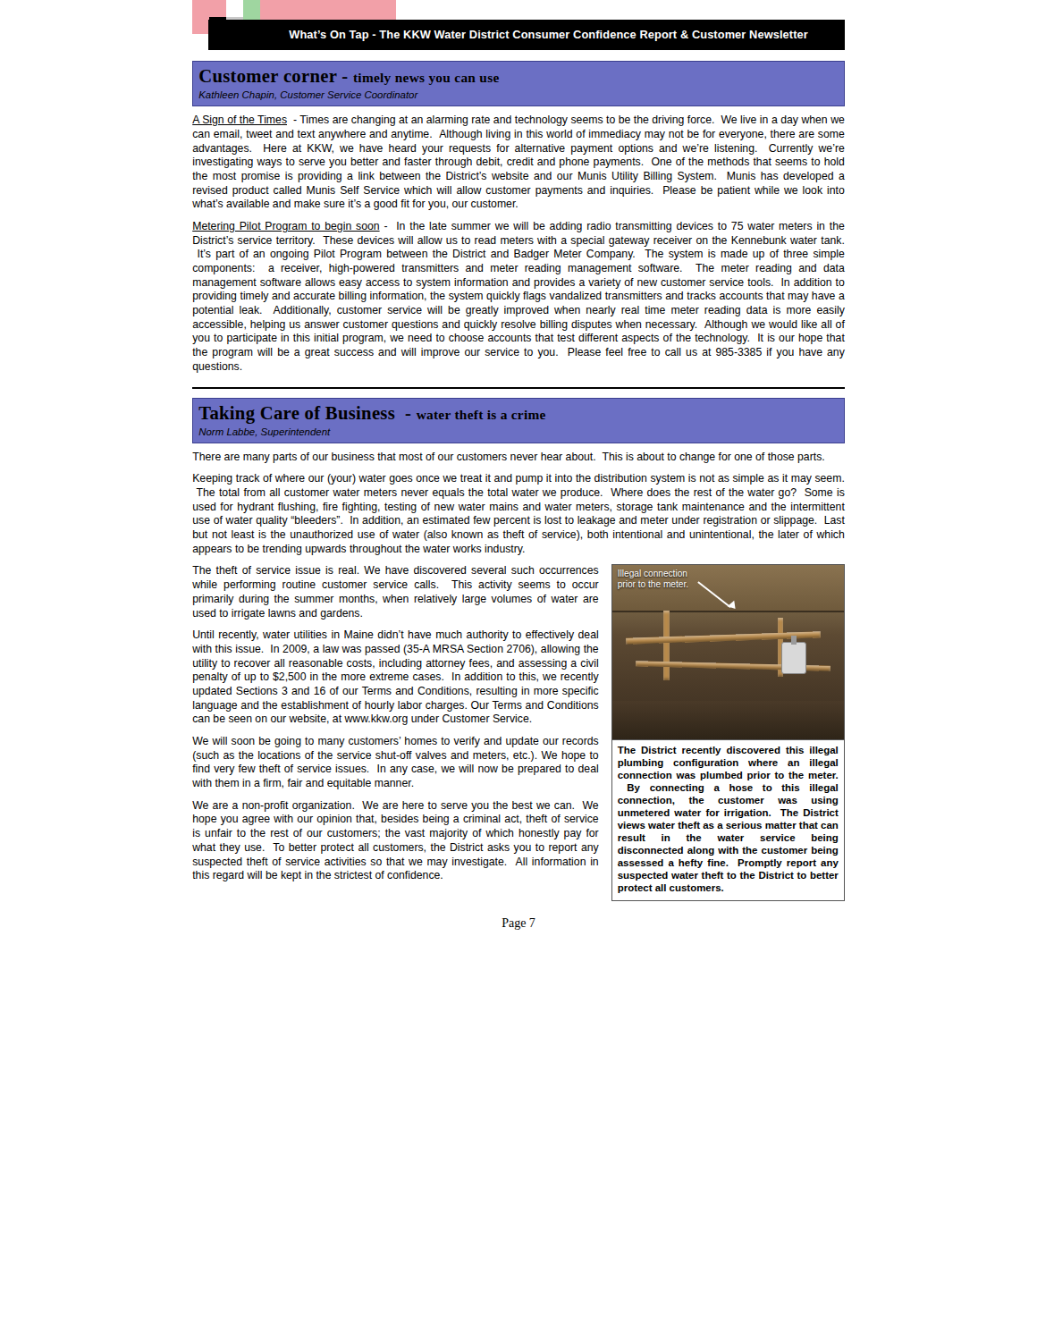What’s On Tap - The KKW Water District Consumer Confidence Report & Customer Newsletter
Customer corner - timely news you can use
Kathleen Chapin, Customer Service Coordinator
A Sign of the Times - Times are changing at an alarming rate and technology seems to be the driving force. We live in a day when we can email, tweet and text anywhere and anytime. Although living in this world of immediacy may not be for everyone, there are some advantages. Here at KKW, we have heard your requests for alternative payment options and we’re listening. Currently we’re investigating ways to serve you better and faster through debit, credit and phone payments. One of the methods that seems to hold the most promise is providing a link between the District’s website and our Munis Utility Billing System. Munis has developed a revised product called Munis Self Service which will allow customer payments and inquiries. Please be patient while we look into what’s available and make sure it’s a good fit for you, our customer.
Metering Pilot Program to begin soon - In the late summer we will be adding radio transmitting devices to 75 water meters in the District’s service territory. These devices will allow us to read meters with a special gateway receiver on the Kennebunk water tank. It’s part of an ongoing Pilot Program between the District and Badger Meter Company. The system is made up of three simple components: a receiver, high-powered transmitters and meter reading management software. The meter reading and data management software allows easy access to system information and provides a variety of new customer service tools. In addition to providing timely and accurate billing information, the system quickly flags vandalized transmitters and tracks accounts that may have a potential leak. Additionally, customer service will be greatly improved when nearly real time meter reading data is more easily accessible, helping us answer customer questions and quickly resolve billing disputes when necessary. Although we would like all of you to participate in this initial program, we need to choose accounts that test different aspects of the technology. It is our hope that the program will be a great success and will improve our service to you. Please feel free to call us at 985-3385 if you have any questions.
Taking Care of Business - water theft is a crime
Norm Labbe, Superintendent
There are many parts of our business that most of our customers never hear about. This is about to change for one of those parts.
Keeping track of where our (your) water goes once we treat it and pump it into the distribution system is not as simple as it may seem. The total from all customer water meters never equals the total water we produce. Where does the rest of the water go? Some is used for hydrant flushing, fire fighting, testing of new water mains and water meters, storage tank maintenance and the intermittent use of water quality “bleeders”. In addition, an estimated few percent is lost to leakage and meter under registration or slippage. Last but not least is the unauthorized use of water (also known as theft of service), both intentional and unintentional, the later of which appears to be trending upwards throughout the water works industry.
Illegal connection
prior to the meter.
The District recently discovered this illegal plumbing configuration where an illegal connection was plumbed prior to the meter. By connecting a hose to this illegal connection, the customer was using unmetered water for irrigation. The District views water theft as a serious matter that can result in the water service being disconnected along with the customer being assessed a hefty fine. Promptly report any suspected water theft to the District to better protect all customers.
The theft of service issue is real. We have discovered several such occurrences while performing routine customer service calls. This activity seems to occur primarily during the summer months, when relatively large volumes of water are used to irrigate lawns and gardens.
Until recently, water utilities in Maine didn’t have much authority to effectively deal with this issue. In 2009, a law was passed (35-A MRSA Section 2706), allowing the utility to recover all reasonable costs, including attorney fees, and assessing a civil penalty of up to $2,500 in the more extreme cases. In addition to this, we recently updated Sections 3 and 16 of our Terms and Conditions, resulting in more specific language and the establishment of hourly labor charges. Our Terms and Conditions can be seen on our website, at www.kkw.org under Customer Service.
We will soon be going to many customers’ homes to verify and update our records (such as the locations of the service shut-off valves and meters, etc.). We hope to find very few theft of service issues. In any case, we will now be prepared to deal with them in a firm, fair and equitable manner.
We are a non-profit organization. We are here to serve you the best we can. We hope you agree with our opinion that, besides being a criminal act, theft of service is unfair to the rest of our customers; the vast majority of which honestly pay for what they use. To better protect all customers, the District asks you to report any suspected theft of service activities so that we may investigate. All information in this regard will be kept in the strictest of confidence.
Page 7